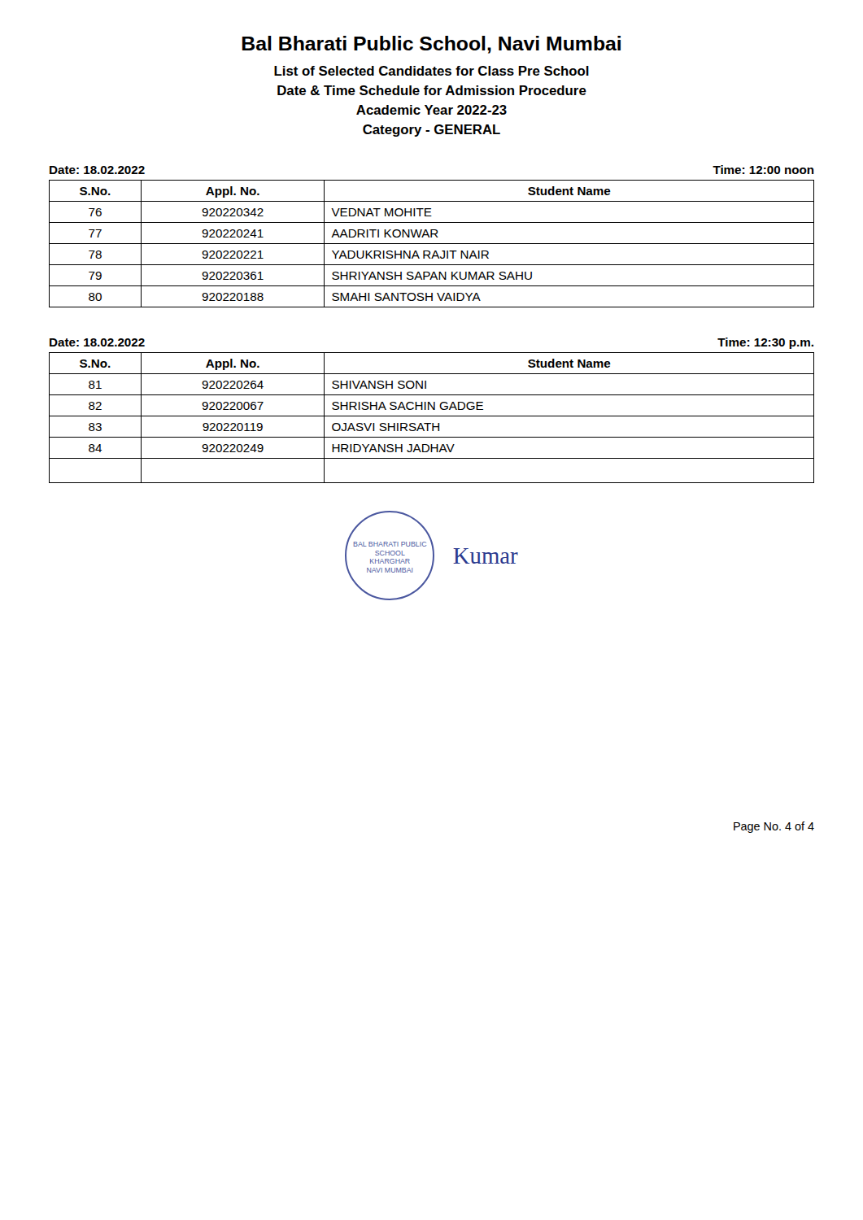Bal Bharati Public School, Navi Mumbai
List of Selected Candidates for Class Pre School
Date & Time Schedule for Admission Procedure
Academic Year 2022-23
Category - GENERAL
Date: 18.02.2022 Time: 12:00 noon
| S.No. | Appl. No. | Student Name |
| --- | --- | --- |
| 76 | 920220342 | VEDNAT MOHITE |
| 77 | 920220241 | AADRITI KONWAR |
| 78 | 920220221 | YADUKRISHNA RAJIT NAIR |
| 79 | 920220361 | SHRIYANSH SAPAN KUMAR SAHU |
| 80 | 920220188 | SMAHI SANTOSH VAIDYA |
Date: 18.02.2022 Time: 12:30 p.m.
| S.No. | Appl. No. | Student Name |
| --- | --- | --- |
| 81 | 920220264 | SHIVANSH SONI |
| 82 | 920220067 | SHRISHA SACHIN GADGE |
| 83 | 920220119 | OJASVI SHIRSATH |
| 84 | 920220249 | HRIDYANSH JADHAV |
BAL BHARATI PUBLIC SCHOOL
KHARGHAR
NAVI MUMBAI Kumar
Page No. 4 of 4